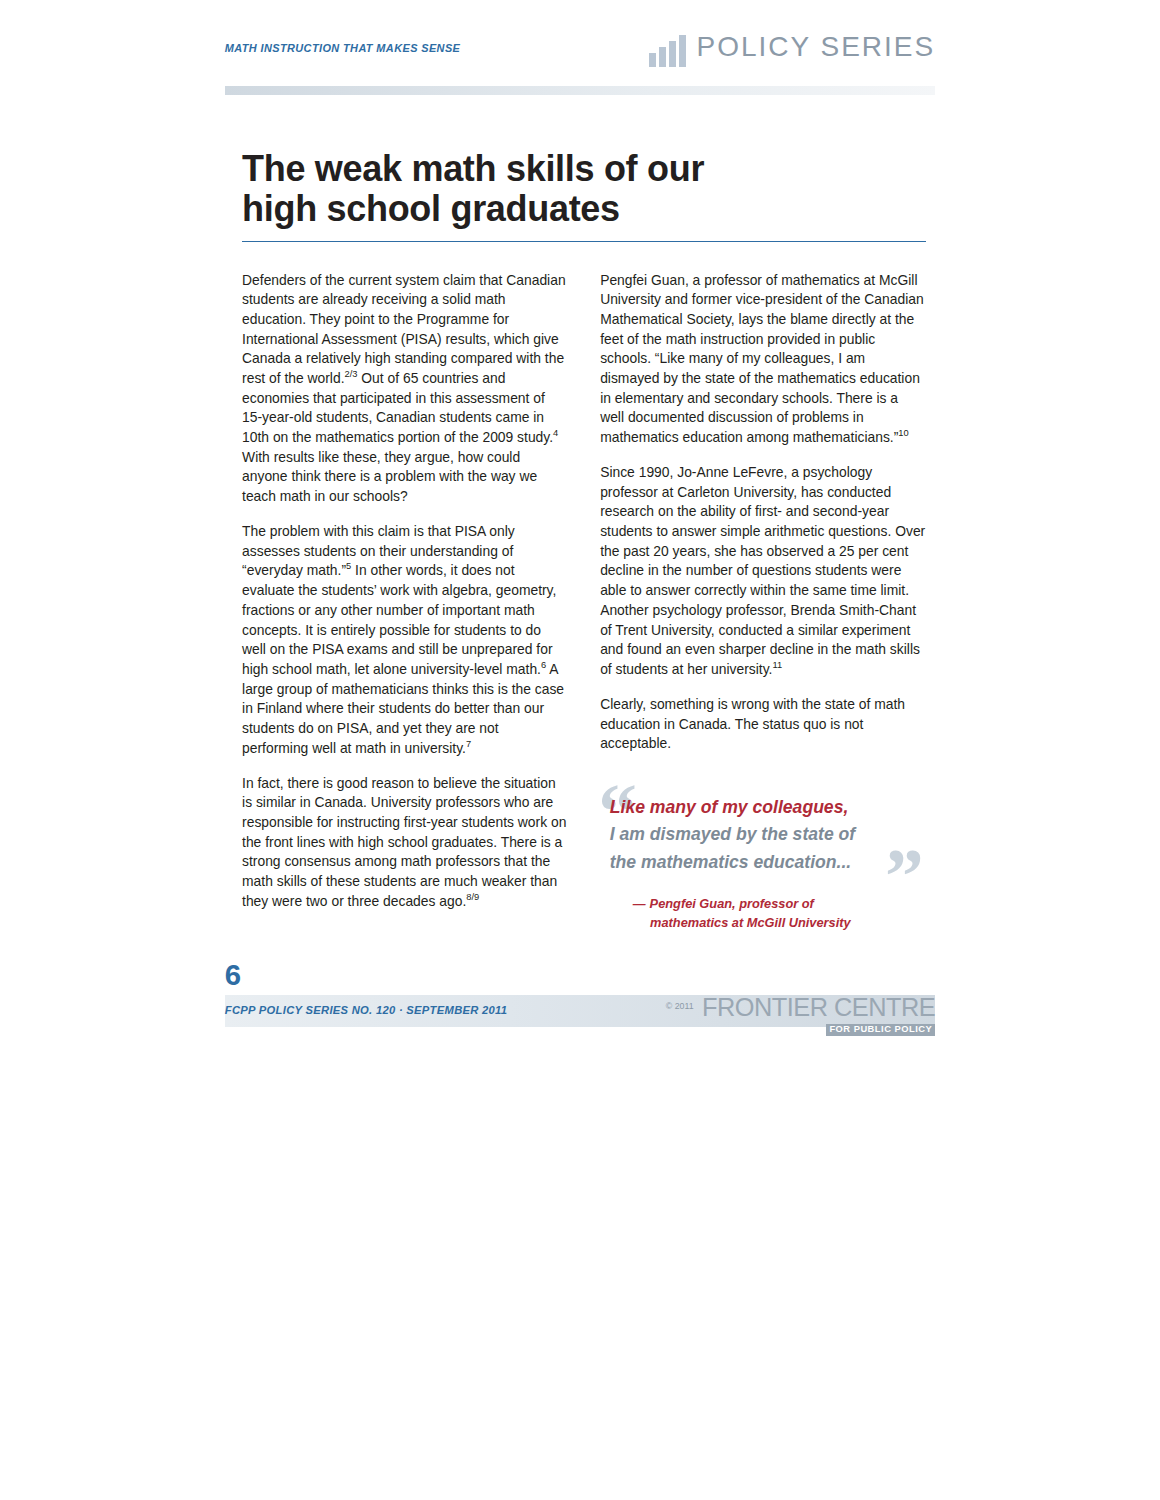Math Instruction That Makes Sense
POLICY SERIES
The weak math skills of our
high school graduates
Defenders of the current system claim that Canadian students are already receiving a solid math education. They point to the Programme for International Assessment (PISA) results, which give Canada a relatively high standing compared with the rest of the world.2/3 Out of 65 countries and economies that participated in this assessment of 15-year-old students, Canadian students came in 10th on the mathematics portion of the 2009 study.4 With results like these, they argue, how could anyone think there is a problem with the way we teach math in our schools?
The problem with this claim is that PISA only assesses students on their understanding of “everyday math.”5 In other words, it does not evaluate the students’ work with algebra, geometry, fractions or any other number of important math concepts. It is entirely possible for students to do well on the PISA exams and still be unprepared for high school math, let alone university-level math.6 A large group of mathematicians thinks this is the case in Finland where their students do better than our students do on PISA, and yet they are not performing well at math in university.7
In fact, there is good reason to believe the situation is similar in Canada. University professors who are responsible for instructing first-year students work on the front lines with high school graduates. There is a strong consensus among math professors that the math skills of these students are much weaker than they were two or three decades ago.8/9
Pengfei Guan, a professor of mathematics at McGill University and former vice-president of the Canadian Mathematical Society, lays the blame directly at the feet of the math instruction provided in public schools. “Like many of my colleagues, I am dismayed by the state of the mathematics education in elementary and secondary schools. There is a well documented discussion of problems in mathematics education among mathematicians.”10
Since 1990, Jo-Anne LeFevre, a psychology professor at Carleton University, has conducted research on the ability of first- and second-year students to answer simple arithmetic questions. Over the past 20 years, she has observed a 25 per cent decline in the number of questions students were able to answer correctly within the same time limit. Another psychology professor, Brenda Smith-Chant of Trent University, conducted a similar experiment and found an even sharper decline in the math skills of students at her university.11
Clearly, something is wrong with the state of math education in Canada. The status quo is not acceptable.
“
”
Like many of my colleagues,
I am dismayed by the state of
the mathematics education...
—Pengfei Guan, professor of
mathematics at McGill University
6
FCPP POLICY SERIES NO. 120 · SEPTEMBER 2011
© 2011 FRONTIER CENTRE
FOR PUBLIC POLICY